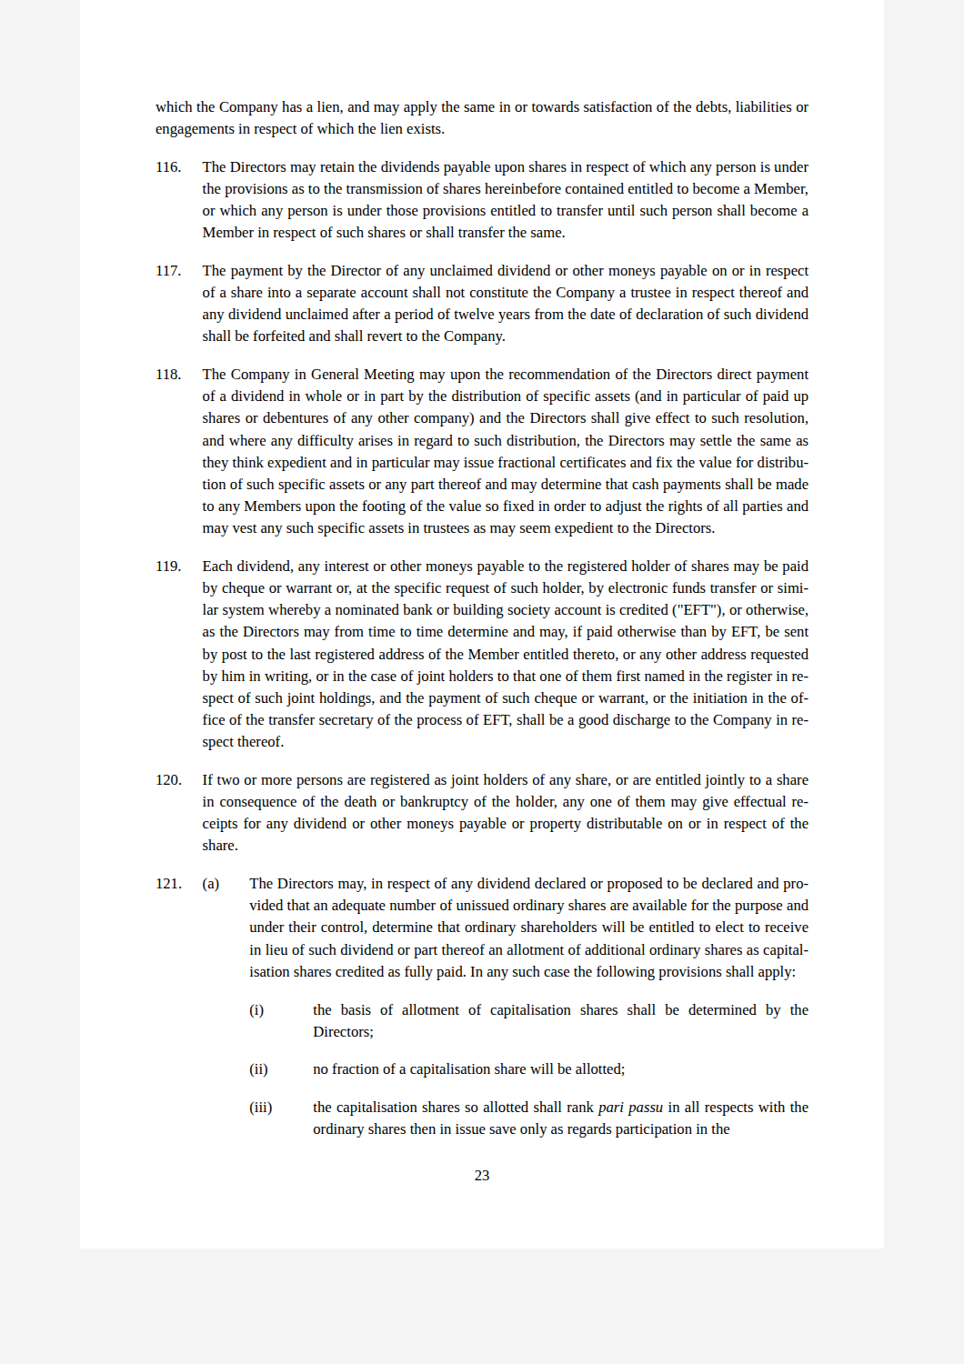which the Company has a lien, and may apply the same in or towards satisfaction of the debts, liabilities or engagements in respect of which the lien exists.
116. The Directors may retain the dividends payable upon shares in respect of which any person is under the provisions as to the transmission of shares hereinbefore contained entitled to become a Member, or which any person is under those provisions entitled to transfer until such person shall become a Member in respect of such shares or shall transfer the same.
117. The payment by the Director of any unclaimed dividend or other moneys payable on or in respect of a share into a separate account shall not constitute the Company a trustee in respect thereof and any dividend unclaimed after a period of twelve years from the date of declaration of such dividend shall be forfeited and shall revert to the Company.
118. The Company in General Meeting may upon the recommendation of the Directors direct payment of a dividend in whole or in part by the distribution of specific assets (and in particular of paid up shares or debentures of any other company) and the Directors shall give effect to such resolution, and where any difficulty arises in regard to such distribution, the Directors may settle the same as they think expedient and in particular may issue fractional certificates and fix the value for distribution of such specific assets or any part thereof and may determine that cash payments shall be made to any Members upon the footing of the value so fixed in order to adjust the rights of all parties and may vest any such specific assets in trustees as may seem expedient to the Directors.
119. Each dividend, any interest or other moneys payable to the registered holder of shares may be paid by cheque or warrant or, at the specific request of such holder, by electronic funds transfer or similar system whereby a nominated bank or building society account is credited ("EFT"), or otherwise, as the Directors may from time to time determine and may, if paid otherwise than by EFT, be sent by post to the last registered address of the Member entitled thereto, or any other address requested by him in writing, or in the case of joint holders to that one of them first named in the register in respect of such joint holdings, and the payment of such cheque or warrant, or the initiation in the office of the transfer secretary of the process of EFT, shall be a good discharge to the Company in respect thereof.
120. If two or more persons are registered as joint holders of any share, or are entitled jointly to a share in consequence of the death or bankruptcy of the holder, any one of them may give effectual receipts for any dividend or other moneys payable or property distributable on or in respect of the share.
121.(a) The Directors may, in respect of any dividend declared or proposed to be declared and provided that an adequate number of unissued ordinary shares are available for the purpose and under their control, determine that ordinary shareholders will be entitled to elect to receive in lieu of such dividend or part thereof an allotment of additional ordinary shares as capitalisation shares credited as fully paid. In any such case the following provisions shall apply:
(i) the basis of allotment of capitalisation shares shall be determined by the Directors;
(ii) no fraction of a capitalisation share will be allotted;
(iii) the capitalisation shares so allotted shall rank pari passu in all respects with the ordinary shares then in issue save only as regards participation in the
23